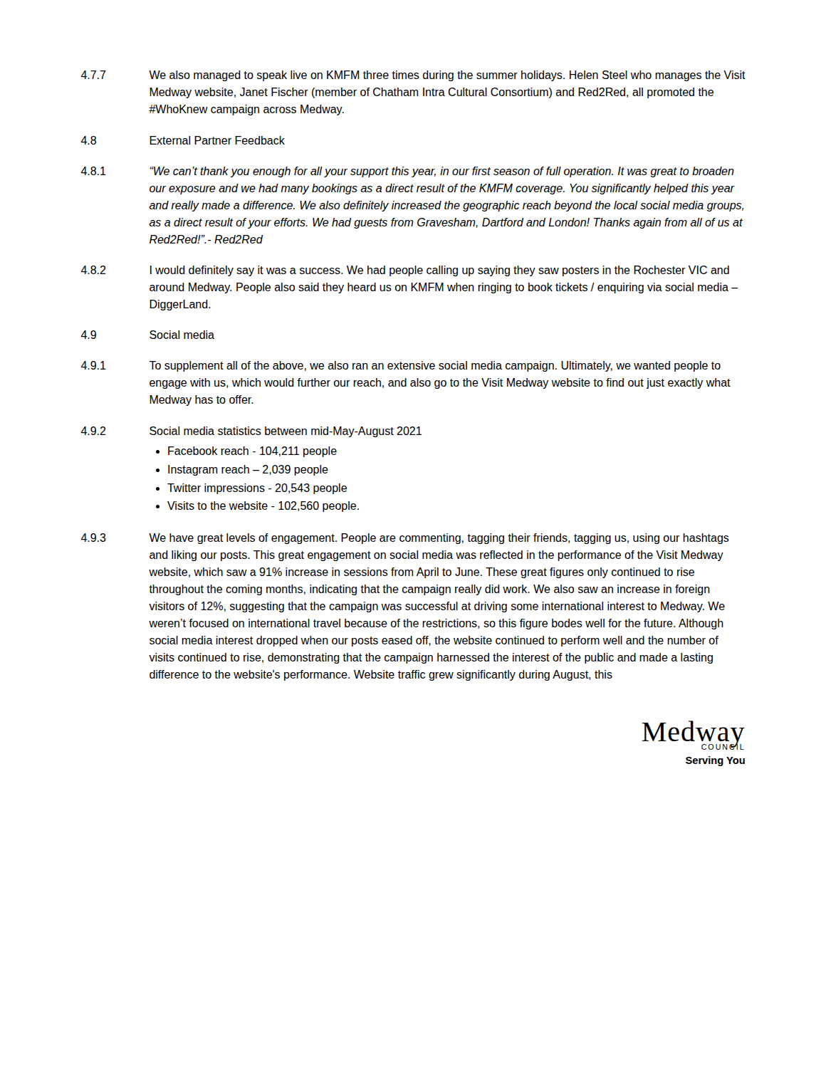4.7.7
We also managed to speak live on KMFM three times during the summer holidays. Helen Steel who manages the Visit Medway website, Janet Fischer (member of Chatham Intra Cultural Consortium) and Red2Red, all promoted the #WhoKnew campaign across Medway.
4.8
External Partner Feedback
4.8.1
“We can’t thank you enough for all your support this year, in our first season of full operation. It was great to broaden our exposure and we had many bookings as a direct result of the KMFM coverage. You significantly helped this year and really made a difference. We also definitely increased the geographic reach beyond the local social media groups, as a direct result of your efforts. We had guests from Gravesham, Dartford and London! Thanks again from all of us at Red2Red!”.- Red2Red
4.8.2
I would definitely say it was a success. We had people calling up saying they saw posters in the Rochester VIC and around Medway. People also said they heard us on KMFM when ringing to book tickets / enquiring via social media – DiggerLand.
4.9
Social media
4.9.1
To supplement all of the above, we also ran an extensive social media campaign. Ultimately, we wanted people to engage with us, which would further our reach, and also go to the Visit Medway website to find out just exactly what Medway has to offer.
4.9.2
Social media statistics between mid-May-August 2021
Facebook reach - 104,211 people
Instagram reach – 2,039 people
Twitter impressions - 20,543 people
Visits to the website - 102,560 people.
4.9.3
We have great levels of engagement. People are commenting, tagging their friends, tagging us, using our hashtags and liking our posts. This great engagement on social media was reflected in the performance of the Visit Medway website, which saw a 91% increase in sessions from April to June. These great figures only continued to rise throughout the coming months, indicating that the campaign really did work. We also saw an increase in foreign visitors of 12%, suggesting that the campaign was successful at driving some international interest to Medway. We weren’t focused on international travel because of the restrictions, so this figure bodes well for the future. Although social media interest dropped when our posts eased off, the website continued to perform well and the number of visits continued to rise, demonstrating that the campaign harnessed the interest of the public and made a lasting difference to the website's performance. Website traffic grew significantly during August, this
MedwayCOUNCIL
Serving You